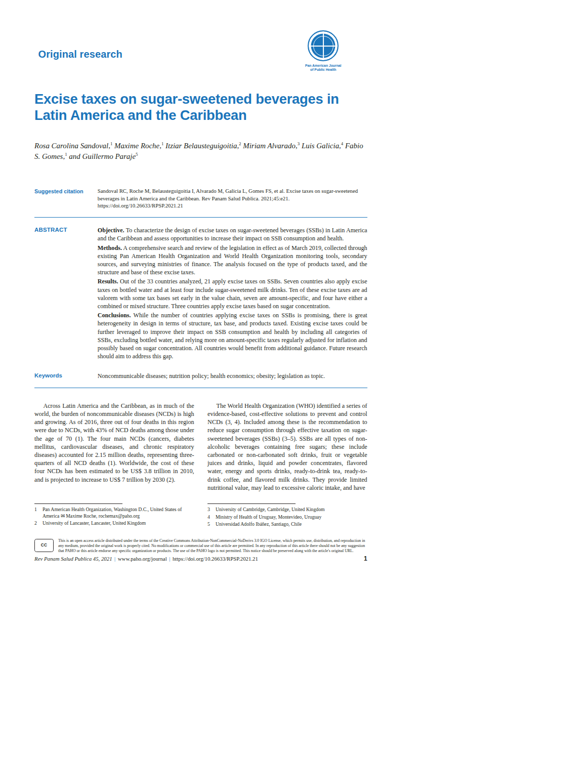Original research
Pan American Journal
of Public Health
Excise taxes on sugar-sweetened beverages in Latin America and the Caribbean
Rosa Carolina Sandoval,1 Maxime Roche,1 Itziar Belausteguigoitia,2 Miriam Alvarado,3 Luis Galicia,4 Fabio S. Gomes,1 and Guillermo Paraje5
Suggested citation
Sandoval RC, Roche M, Belausteguigoitia I, Alvarado M, Galicia L, Gomes FS, et al. Excise taxes on sugar-sweetened beverages in Latin America and the Caribbean. Rev Panam Salud Publica. 2021;45:e21. https://doi.org/10.26633/RPSP.2021.21
ABSTRACT
Objective. To characterize the design of excise taxes on sugar-sweetened beverages (SSBs) in Latin America and the Caribbean and assess opportunities to increase their impact on SSB consumption and health.
Methods. A comprehensive search and review of the legislation in effect as of March 2019, collected through existing Pan American Health Organization and World Health Organization monitoring tools, secondary sources, and surveying ministries of finance. The analysis focused on the type of products taxed, and the structure and base of these excise taxes.
Results. Out of the 33 countries analyzed, 21 apply excise taxes on SSBs. Seven countries also apply excise taxes on bottled water and at least four include sugar-sweetened milk drinks. Ten of these excise taxes are ad valorem with some tax bases set early in the value chain, seven are amount-specific, and four have either a combined or mixed structure. Three countries apply excise taxes based on sugar concentration.
Conclusions. While the number of countries applying excise taxes on SSBs is promising, there is great heterogeneity in design in terms of structure, tax base, and products taxed. Existing excise taxes could be further leveraged to improve their impact on SSB consumption and health by including all categories of SSBs, excluding bottled water, and relying more on amount-specific taxes regularly adjusted for inflation and possibly based on sugar concentration. All countries would benefit from additional guidance. Future research should aim to address this gap.
Keywords
Noncommunicable diseases; nutrition policy; health economics; obesity; legislation as topic.
Across Latin America and the Caribbean, as in much of the world, the burden of noncommunicable diseases (NCDs) is high and growing. As of 2016, three out of four deaths in this region were due to NCDs, with 43% of NCD deaths among those under the age of 70 (1). The four main NCDs (cancers, diabetes mellitus, cardiovascular diseases, and chronic respiratory diseases) accounted for 2.15 million deaths, representing three-quarters of all NCD deaths (1). Worldwide, the cost of these four NCDs has been estimated to be US$ 3.8 trillion in 2010, and is projected to increase to US$ 7 trillion by 2030 (2).
The World Health Organization (WHO) identified a series of evidence-based, cost-effective solutions to prevent and control NCDs (3, 4). Included among these is the recommendation to reduce sugar consumption through effective taxation on sugar-sweetened beverages (SSBs) (3–5). SSBs are all types of non-alcoholic beverages containing free sugars; these include carbonated or non-carbonated soft drinks, fruit or vegetable juices and drinks, liquid and powder concentrates, flavored water, energy and sports drinks, ready-to-drink tea, ready-to-drink coffee, and flavored milk drinks. They provide limited nutritional value, may lead to excessive caloric intake, and have
1
Pan American Health Organization, Washington D.C., United States of America ✉ Maxime Roche, rochemax@paho.org
2
University of Lancaster, Lancaster, United Kingdom
3
University of Cambridge, Cambridge, United Kingdom
4
Ministry of Health of Uruguay, Montevideo, Uruguay
5
Universidad Adolfo Ibáñez, Santiago, Chile
CC
This is an open access article distributed under the terms of the Creative Commons Attribution-NonCommercial-NoDerivs 3.0 IGO License, which permits use, distribution, and reproduction in any medium, provided the original work is properly cited. No modifications or commercial use of this article are permitted. In any reproduction of this article there should not be any suggestion that PAHO or this article endorse any specific organization or products. The use of the PAHO logo is not permitted. This notice should be preserved along with the article's original URL.
Rev Panam Salud Publica 45, 2021|www.paho.org/journal|https://doi.org/10.26633/RPSP.2021.21
1